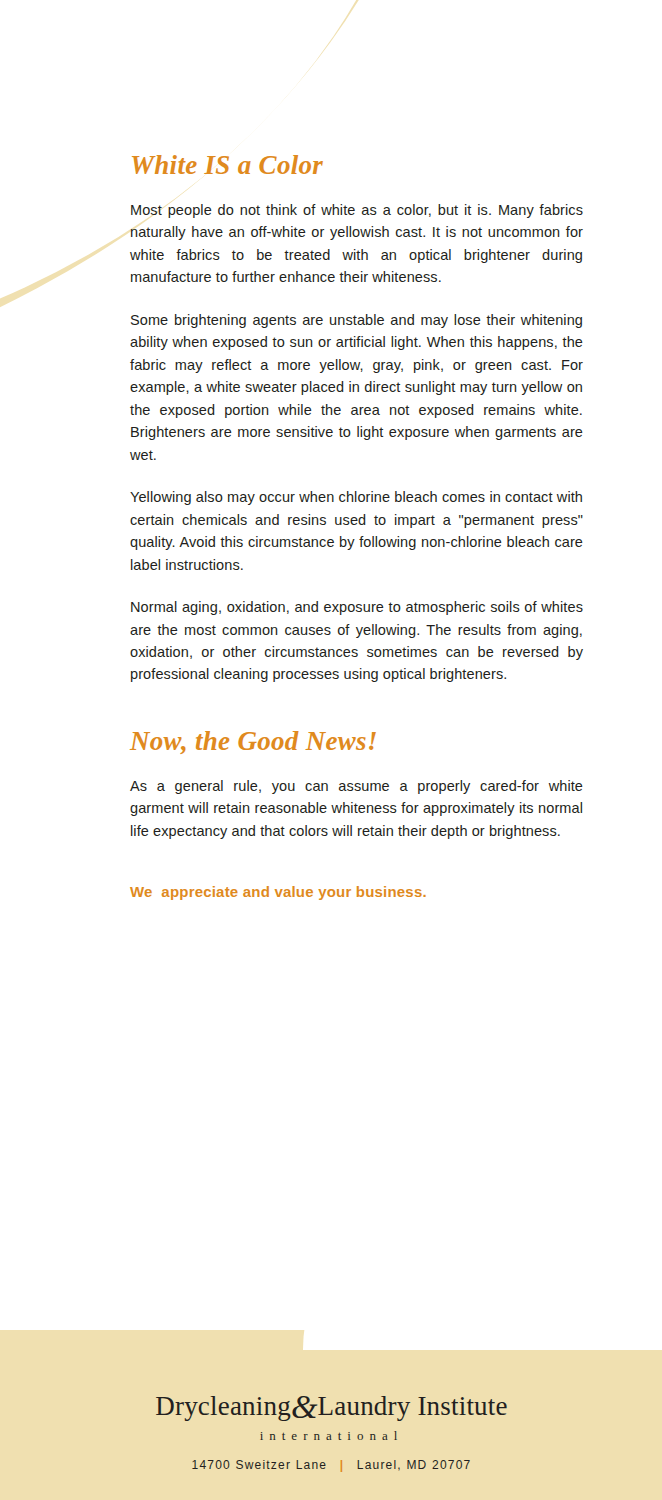White IS a Color
Most people do not think of white as a color, but it is. Many fabrics naturally have an off-white or yellowish cast. It is not uncommon for white fabrics to be treated with an optical brightener during manufacture to further enhance their whiteness.
Some brightening agents are unstable and may lose their whitening ability when exposed to sun or artificial light. When this happens, the fabric may reflect a more yellow, gray, pink, or green cast. For example, a white sweater placed in direct sunlight may turn yellow on the exposed portion while the area not exposed remains white. Brighteners are more sensitive to light exposure when garments are wet.
Yellowing also may occur when chlorine bleach comes in contact with certain chemicals and resins used to impart a "permanent press" quality. Avoid this circumstance by following non-chlorine bleach care label instructions.
Normal aging, oxidation, and exposure to atmospheric soils of whites are the most common causes of yellowing. The results from aging, oxidation, or other circumstances sometimes can be reversed by professional cleaning processes using optical brighteners.
Now, the Good News!
As a general rule, you can assume a properly cared-for white garment will retain reasonable whiteness for approximately its normal life expectancy and that colors will retain their depth or brightness.
We appreciate and value your business.
Drycleaning&Laundry Institute
international
14700 Sweitzer Lane | Laurel, MD 20707